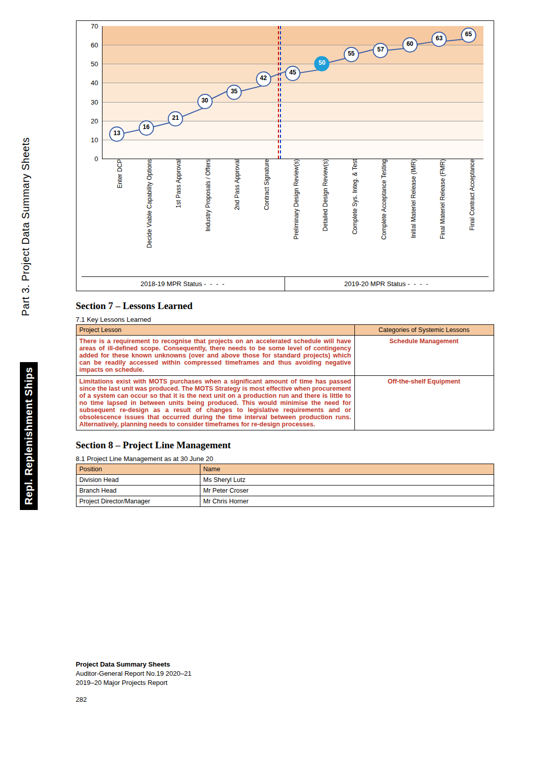Part 3. Project Data Summary Sheets
Repl. Replenishment Ships
70 60 50 40 30 20 10 0
13
16
21
30
35
42
45
50
55
57
60
63
65
Enter DCP
Decide Viable Capability Options
1st Pass Approval
Industry Proposals / Offers
2nd Pass Approval
Contract Signature
Preliminary Design Review(s)
Detailed Design Review(s)
Complete Sys. Integ. & Test
Complete Acceptance Testing
Initial Materiel Release (IMR)
Final Materiel Release (FMR)
Final Contract Acceptance
2018-19 MPR Status - - - -
2019-20 MPR Status - - - -
Section 7 – Lessons Learned
7.1 Key Lessons Learned
| Project Lesson | Categories of Systemic Lessons |
| --- | --- |
| There is a requirement to recognise that projects on an accelerated schedule will have areas of ill-defined scope. Consequently, there needs to be some level of contingency added for these known unknowns (over and above those for standard projects) which can be readily accessed within compressed timeframes and thus avoiding negative impacts on schedule. | Schedule Management |
| Limitations exist with MOTS purchases when a significant amount of time has passed since the last unit was produced. The MOTS Strategy is most effective when procurement of a system can occur so that it is the next unit on a production run and there is little to no time lapsed in between units being produced. This would minimise the need for subsequent re-design as a result of changes to legislative requirements and or obsolescence issues that occurred during the time interval between production runs. Alternatively, planning needs to consider timeframes for re-design processes. | Off-the-shelf Equipment |
Section 8 – Project Line Management
8.1 Project Line Management as at 30 June 20
| Position | Name |
| --- | --- |
| Division Head | Ms Sheryl Lutz |
| Branch Head | Mr Peter Croser |
| Project Director/Manager | Mr Chris Horner |
Project Data Summary Sheets
Auditor-General Report No.19 2020–21
2019–20 Major Projects Report
282